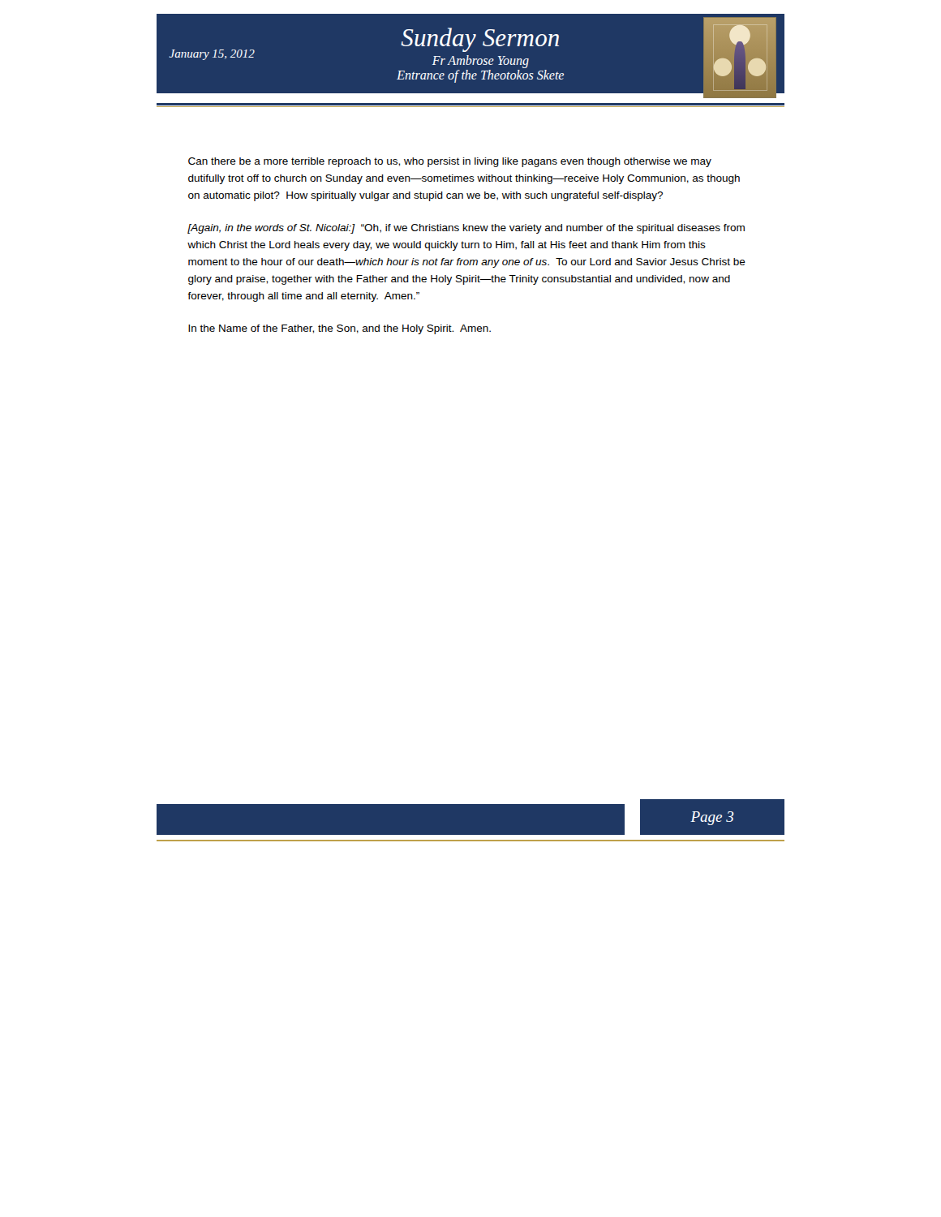January 15, 2012
Sunday Sermon
Fr Ambrose Young
Entrance of the Theotokos Skete
Can there be a more terrible reproach to us, who persist in living like pagans even though otherwise we may dutifully trot off to church on Sunday and even—sometimes without thinking—receive Holy Communion, as though on automatic pilot? How spiritually vulgar and stupid can we be, with such ungrateful self-display?
[Again, in the words of St. Nicolai:] “Oh, if we Christians knew the variety and number of the spiritual diseases from which Christ the Lord heals every day, we would quickly turn to Him, fall at His feet and thank Him from this moment to the hour of our death—which hour is not far from any one of us. To our Lord and Savior Jesus Christ be glory and praise, together with the Father and the Holy Spirit—the Trinity consubstantial and undivided, now and forever, through all time and all eternity. Amen.”
In the Name of the Father, the Son, and the Holy Spirit. Amen.
Page 3